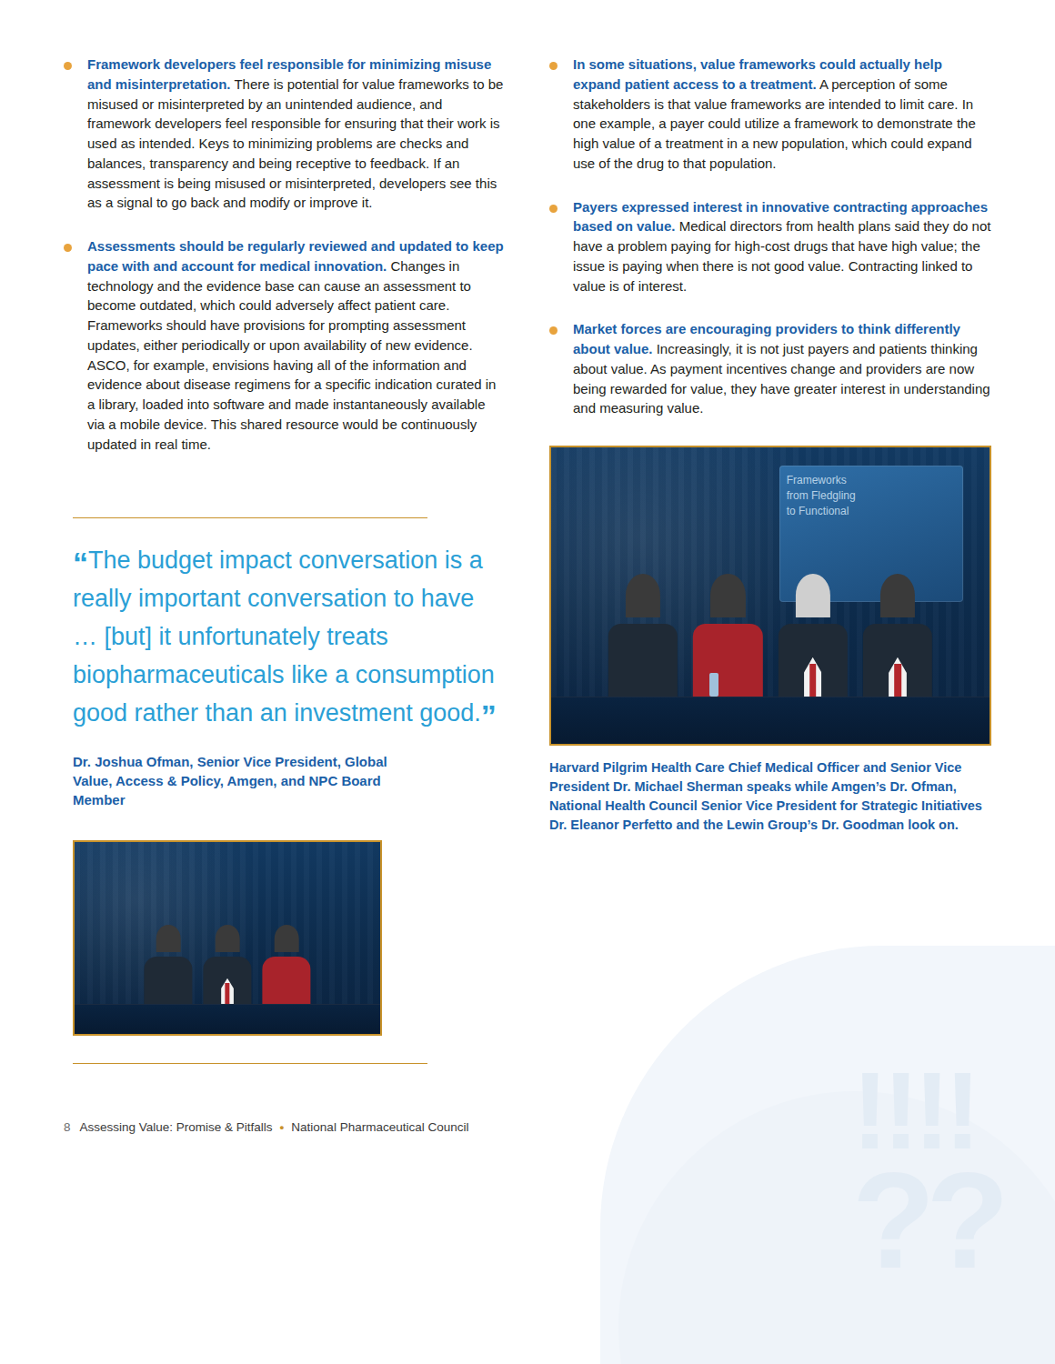!!!! ??
Framework developers feel responsible for minimizing misuse and misinterpretation. There is potential for value frameworks to be misused or misinterpreted by an unintended audience, and framework developers feel responsible for ensuring that their work is used as intended. Keys to minimizing problems are checks and balances, transparency and being receptive to feedback. If an assessment is being misused or misinterpreted, developers see this as a signal to go back and modify or improve it.
Assessments should be regularly reviewed and updated to keep pace with and account for medical innovation. Changes in technology and the evidence base can cause an assessment to become outdated, which could adversely affect patient care. Frameworks should have provisions for prompting assessment updates, either periodically or upon availability of new evidence. ASCO, for example, envisions having all of the information and evidence about disease regimens for a specific indication curated in a library, loaded into software and made instantaneously available via a mobile device. This shared resource would be continuously updated in real time.
“The budget impact conversation is a really important conversation to have … [but] it unfortunately treats biopharmaceuticals like a consumption good rather than an investment good.”
Dr. Joshua Ofman, Senior Vice President, Global Value, Access & Policy, Amgen, and NPC Board Member
In some situations, value frameworks could actually help expand patient access to a treatment. A perception of some stakeholders is that value frameworks are intended to limit care. In one example, a payer could utilize a framework to demonstrate the high value of a treatment in a new population, which could expand use of the drug to that population.
Payers expressed interest in innovative contracting approaches based on value. Medical directors from health plans said they do not have a problem paying for high-cost drugs that have high value; the issue is paying when there is not good value. Contracting linked to value is of interest.
Market forces are encouraging providers to think differently about value. Increasingly, it is not just payers and patients thinking about value. As payment incentives change and providers are now being rewarded for value, they have greater interest in understanding and measuring value.
Frameworks from Fledgling to Functional
Harvard Pilgrim Health Care Chief Medical Officer and Senior Vice President Dr. Michael Sherman speaks while Amgen’s Dr. Ofman, National Health Council Senior Vice President for Strategic Initiatives Dr. Eleanor Perfetto and the Lewin Group’s Dr. Goodman look on.
8 Assessing Value: Promise & Pitfalls•National Pharmaceutical Council